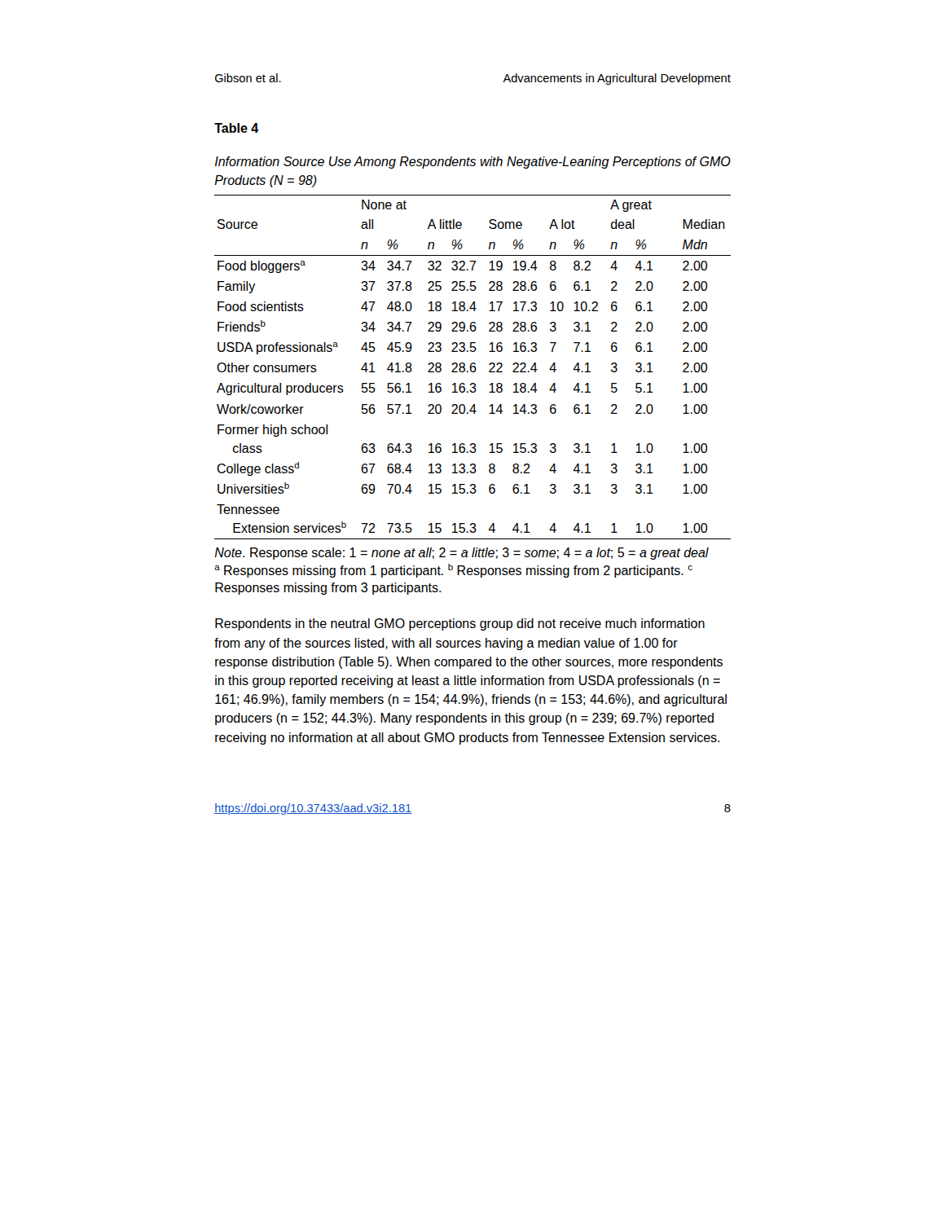Gibson et al.
Advancements in Agricultural Development
Table 4
Information Source Use Among Respondents with Negative-Leaning Perceptions of GMO Products (N = 98)
| Source | None at all | A little | Some | A lot | A great deal | Median |
| --- | --- | --- | --- | --- | --- | --- |
| | n | % | n | % | n | % | n | % | n | % | Mdn |
| Food bloggers a | 34 | 34.7 | 32 | 32.7 | 19 | 19.4 | 8 | 8.2 | 4 | 4.1 | 2.00 |
| Family | 37 | 37.8 | 25 | 25.5 | 28 | 28.6 | 6 | 6.1 | 2 | 2.0 | 2.00 |
| Food scientists | 47 | 48.0 | 18 | 18.4 | 17 | 17.3 | 10 | 10.2 | 6 | 6.1 | 2.00 |
| Friends b | 34 | 34.7 | 29 | 29.6 | 28 | 28.6 | 3 | 3.1 | 2 | 2.0 | 2.00 |
| USDA professionals a | 45 | 45.9 | 23 | 23.5 | 16 | 16.3 | 7 | 7.1 | 6 | 6.1 | 2.00 |
| Other consumers | 41 | 41.8 | 28 | 28.6 | 22 | 22.4 | 4 | 4.1 | 3 | 3.1 | 2.00 |
| Agricultural producers | 55 | 56.1 | 16 | 16.3 | 18 | 18.4 | 4 | 4.1 | 5 | 5.1 | 1.00 |
| Work/coworker | 56 | 57.1 | 20 | 20.4 | 14 | 14.3 | 6 | 6.1 | 2 | 2.0 | 1.00 |
| Former high school class | 63 | 64.3 | 16 | 16.3 | 15 | 15.3 | 3 | 3.1 | 1 | 1.0 | 1.00 |
| College class d | 67 | 68.4 | 13 | 13.3 | 8 | 8.2 | 4 | 4.1 | 3 | 3.1 | 1.00 |
| Universities b | 69 | 70.4 | 15 | 15.3 | 6 | 6.1 | 3 | 3.1 | 3 | 3.1 | 1.00 |
| Tennessee Extension services b | 72 | 73.5 | 15 | 15.3 | 4 | 4.1 | 4 | 4.1 | 1 | 1.0 | 1.00 |
Note. Response scale: 1 = none at all; 2 = a little; 3 = some; 4 = a lot; 5 = a great deal
a Responses missing from 1 participant. b Responses missing from 2 participants. c Responses missing from 3 participants.
Respondents in the neutral GMO perceptions group did not receive much information from any of the sources listed, with all sources having a median value of 1.00 for response distribution (Table 5). When compared to the other sources, more respondents in this group reported receiving at least a little information from USDA professionals (n = 161; 46.9%), family members (n = 154; 44.9%), friends (n = 153; 44.6%), and agricultural producers (n = 152; 44.3%). Many respondents in this group (n = 239; 69.7%) reported receiving no information at all about GMO products from Tennessee Extension services.
https://doi.org/10.37433/aad.v3i2.181
8